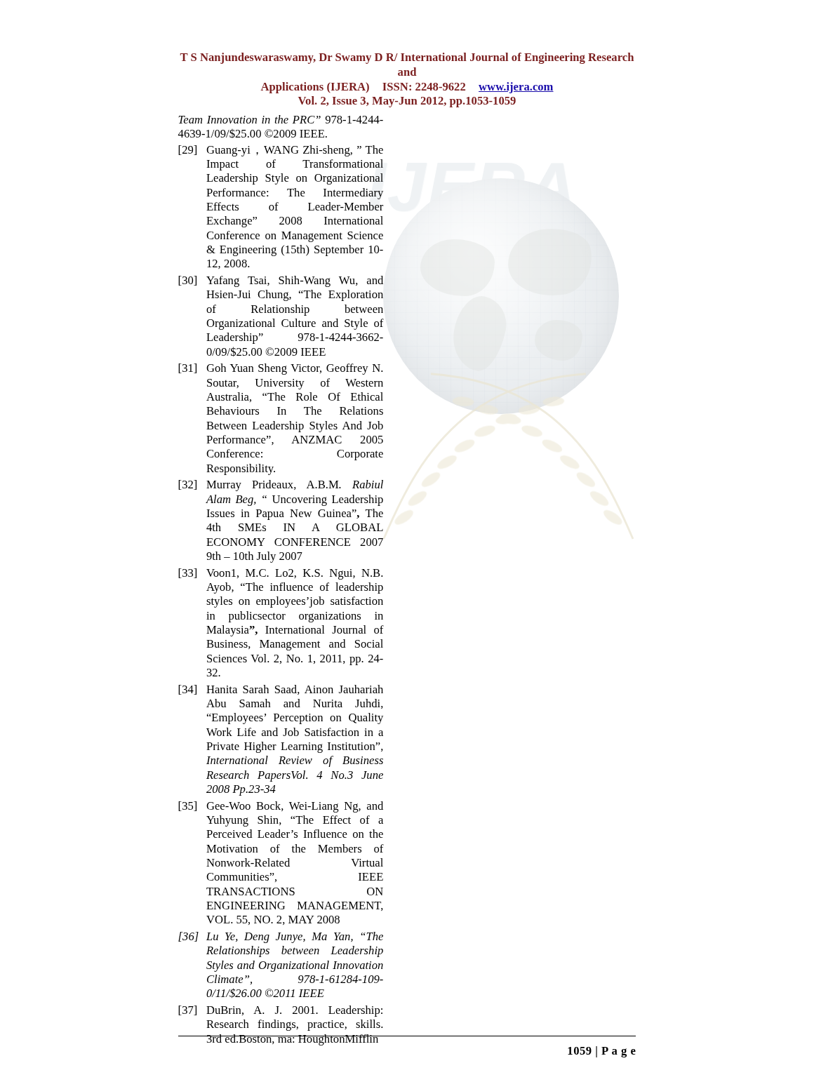IJERA
T S Nanjundeswaraswamy, Dr Swamy D R/ International Journal of Engineering Research and
Applications (IJERA) ISSN: 2248-9622 www.ijera.com
Vol. 2, Issue 3, May-Jun 2012, pp.1053-1059
Team Innovation in the PRC” 978-1-4244-4639-1/09/$25.00 ©2009 IEEE.
[29] Guang-yi，WANG Zhi-sheng, ” The Impact of Transformational Leadership Style on Organizational Performance: The Intermediary Effects of Leader-Member Exchange” 2008 International Conference on Management Science & Engineering (15th) September 10-12, 2008.
[30] Yafang Tsai, Shih-Wang Wu, and Hsien-Jui Chung, “The Exploration of Relationship between Organizational Culture and Style of Leadership” 978-1-4244-3662-0/09/$25.00 ©2009 IEEE
[31] Goh Yuan Sheng Victor, Geoffrey N. Soutar, University of Western Australia, “The Role Of Ethical Behaviours In The Relations Between Leadership Styles And Job Performance”, ANZMAC 2005 Conference: Corporate Responsibility.
[32] Murray Prideaux, A.B.M. Rabiul Alam Beg, “ Uncovering Leadership Issues in Papua New Guinea”, The 4th SMEs IN A GLOBAL ECONOMY CONFERENCE 2007 9th – 10th July 2007
[33] Voon1, M.C. Lo2, K.S. Ngui, N.B. Ayob, “The influence of leadership styles on employees’job satisfaction in publicsector organizations in Malaysia”, International Journal of Business, Management and Social Sciences Vol. 2, No. 1, 2011, pp. 24-32.
[34] Hanita Sarah Saad, Ainon Jauhariah Abu Samah and Nurita Juhdi, “Employees’ Perception on Quality Work Life and Job Satisfaction in a Private Higher Learning Institution”, International Review of Business Research PapersVol. 4 No.3 June 2008 Pp.23-34
[35] Gee-Woo Bock, Wei-Liang Ng, and Yuhyung Shin, “The Effect of a Perceived Leader’s Influence on the Motivation of the Members of Nonwork-Related Virtual Communities”, IEEE TRANSACTIONS ON ENGINEERING MANAGEMENT, VOL. 55, NO. 2, MAY 2008
[36] Lu Ye, Deng Junye, Ma Yan, “The Relationships between Leadership Styles and Organizational Innovation Climate”, 978-1-61284-109-0/11/$26.00 ©2011 IEEE
[37] DuBrin, A. J. 2001. Leadership: Research findings, practice, skills. 3rd ed.Boston, ma: HoughtonMifflin
1059 | P a g e